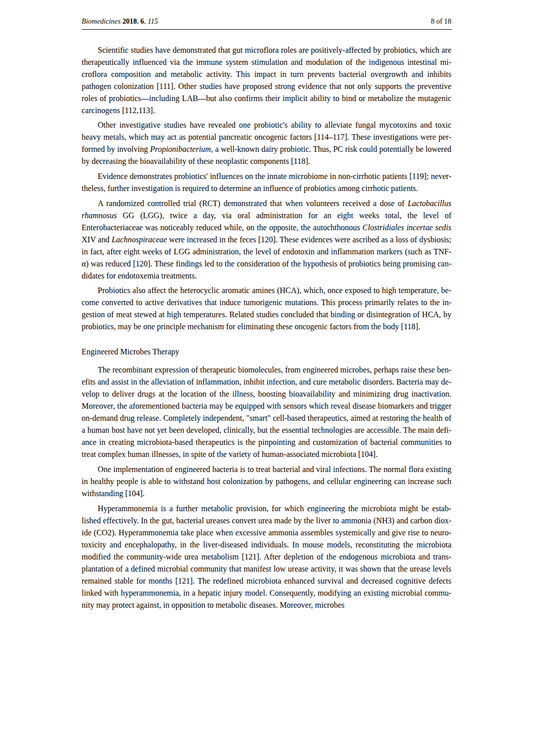Biomedicines 2018, 6, 115 8 of 18
Scientific studies have demonstrated that gut microflora roles are positively-affected by probiotics, which are therapeutically influenced via the immune system stimulation and modulation of the indigenous intestinal microflora composition and metabolic activity. This impact in turn prevents bacterial overgrowth and inhibits pathogen colonization [111]. Other studies have proposed strong evidence that not only supports the preventive roles of probiotics—including LAB—but also confirms their implicit ability to bind or metabolize the mutagenic carcinogens [112,113].
Other investigative studies have revealed one probiotic's ability to alleviate fungal mycotoxins and toxic heavy metals, which may act as potential pancreatic oncogenic factors [114–117]. These investigations were performed by involving Propionibacterium, a well-known dairy probiotic. Thus, PC risk could potentially be lowered by decreasing the bioavailability of these neoplastic components [118].
Evidence demonstrates probiotics' influences on the innate microbiome in non-cirrhotic patients [119]; nevertheless, further investigation is required to determine an influence of probiotics among cirrhotic patients.
A randomized controlled trial (RCT) demonstrated that when volunteers received a dose of Lactobacillus rhamnosus GG (LGG), twice a day, via oral administration for an eight weeks total, the level of Enterobacteriaceae was noticeably reduced while, on the opposite, the autochthonous Clostridiales incertae sedis XIV and Lachnospiraceae were increased in the feces [120]. These evidences were ascribed as a loss of dysbiosis; in fact, after eight weeks of LGG administration, the level of endotoxin and inflammation markers (such as TNF-α) was reduced [120]. These findings led to the consideration of the hypothesis of probiotics being promising candidates for endotoxemia treatments.
Probiotics also affect the heterocyclic aromatic amines (HCA), which, once exposed to high temperature, become converted to active derivatives that induce tumorigenic mutations. This process primarily relates to the ingestion of meat stewed at high temperatures. Related studies concluded that binding or disintegration of HCA, by probiotics, may be one principle mechanism for eliminating these oncogenic factors from the body [118].
Engineered Microbes Therapy
The recombinant expression of therapeutic biomolecules, from engineered microbes, perhaps raise these benefits and assist in the alleviation of inflammation, inhibit infection, and cure metabolic disorders. Bacteria may develop to deliver drugs at the location of the illness, boosting bioavailability and minimizing drug inactivation. Moreover, the aforementioned bacteria may be equipped with sensors which reveal disease biomarkers and trigger on-demand drug release. Completely independent, "smart" cell-based therapeutics, aimed at restoring the health of a human host have not yet been developed, clinically, but the essential technologies are accessible. The main defiance in creating microbiota-based therapeutics is the pinpointing and customization of bacterial communities to treat complex human illnesses, in spite of the variety of human-associated microbiota [104].
One implementation of engineered bacteria is to treat bacterial and viral infections. The normal flora existing in healthy people is able to withstand host colonization by pathogens, and cellular engineering can increase such withstanding [104].
Hyperammonemia is a further metabolic provision, for which engineering the microbiota might be established effectively. In the gut, bacterial ureases convert urea made by the liver to ammonia (NH3) and carbon dioxide (CO2). Hyperammonemia take place when excessive ammonia assembles systemically and give rise to neurotoxicity and encephalopathy, in the liver-diseased individuals. In mouse models, reconstituting the microbiota modified the community-wide urea metabolism [121]. After depletion of the endogenous microbiota and transplantation of a defined microbial community that manifest low urease activity, it was shown that the urease levels remained stable for months [121]. The redefined microbiota enhanced survival and decreased cognitive defects linked with hyperammonemia, in a hepatic injury model. Consequently, modifying an existing microbial community may protect against, in opposition to metabolic diseases. Moreover, microbes